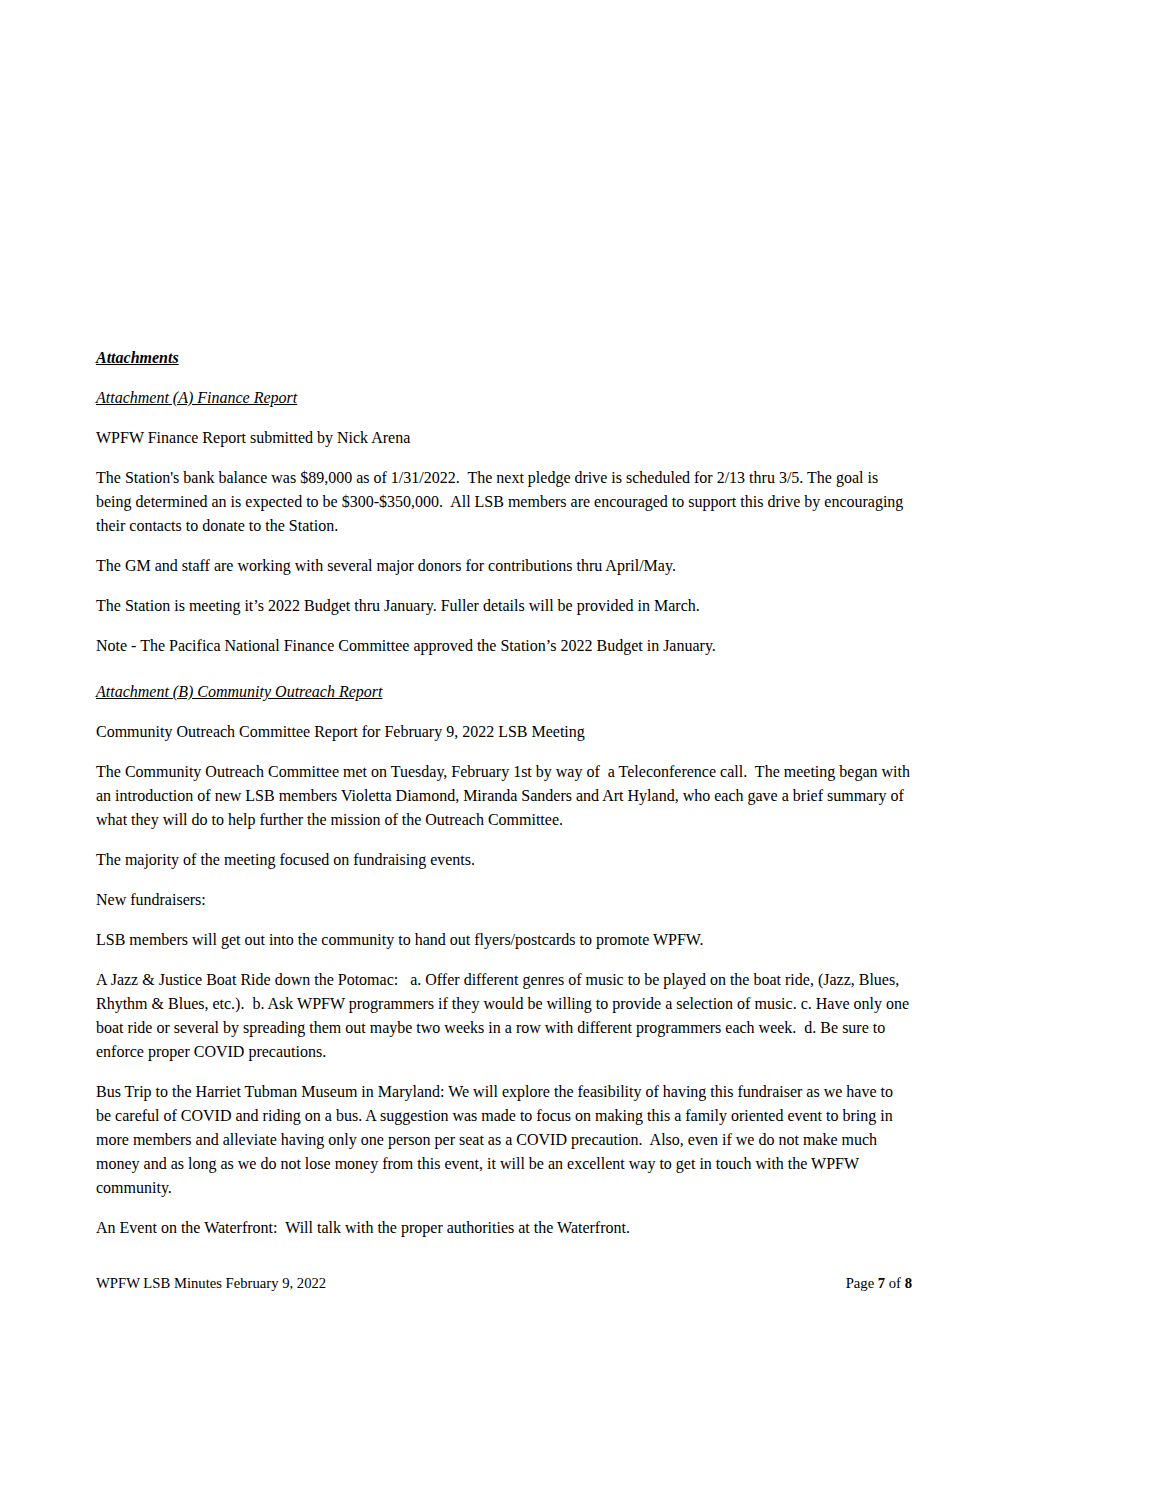Attachments
Attachment (A) Finance Report
WPFW Finance Report submitted by Nick Arena
The Station's bank balance was $89,000 as of 1/31/2022. The next pledge drive is scheduled for 2/13 thru 3/5. The goal is being determined an is expected to be $300-$350,000. All LSB members are encouraged to support this drive by encouraging their contacts to donate to the Station.
The GM and staff are working with several major donors for contributions thru April/May.
The Station is meeting it’s 2022 Budget thru January. Fuller details will be provided in March.
Note - The Pacifica National Finance Committee approved the Station’s 2022 Budget in January.
Attachment (B) Community Outreach Report
Community Outreach Committee Report for February 9, 2022 LSB Meeting
The Community Outreach Committee met on Tuesday, February 1st by way of a Teleconference call. The meeting began with an introduction of new LSB members Violetta Diamond, Miranda Sanders and Art Hyland, who each gave a brief summary of what they will do to help further the mission of the Outreach Committee.
The majority of the meeting focused on fundraising events.
New fundraisers:
LSB members will get out into the community to hand out flyers/postcards to promote WPFW.
A Jazz & Justice Boat Ride down the Potomac: a. Offer different genres of music to be played on the boat ride, (Jazz, Blues, Rhythm & Blues, etc.). b. Ask WPFW programmers if they would be willing to provide a selection of music. c. Have only one boat ride or several by spreading them out maybe two weeks in a row with different programmers each week. d. Be sure to enforce proper COVID precautions.
Bus Trip to the Harriet Tubman Museum in Maryland: We will explore the feasibility of having this fundraiser as we have to be careful of COVID and riding on a bus. A suggestion was made to focus on making this a family oriented event to bring in more members and alleviate having only one person per seat as a COVID precaution. Also, even if we do not make much money and as long as we do not lose money from this event, it will be an excellent way to get in touch with the WPFW community.
An Event on the Waterfront: Will talk with the proper authorities at the Waterfront.
WPFW LSB Minutes February 9, 2022 Page 7 of 8